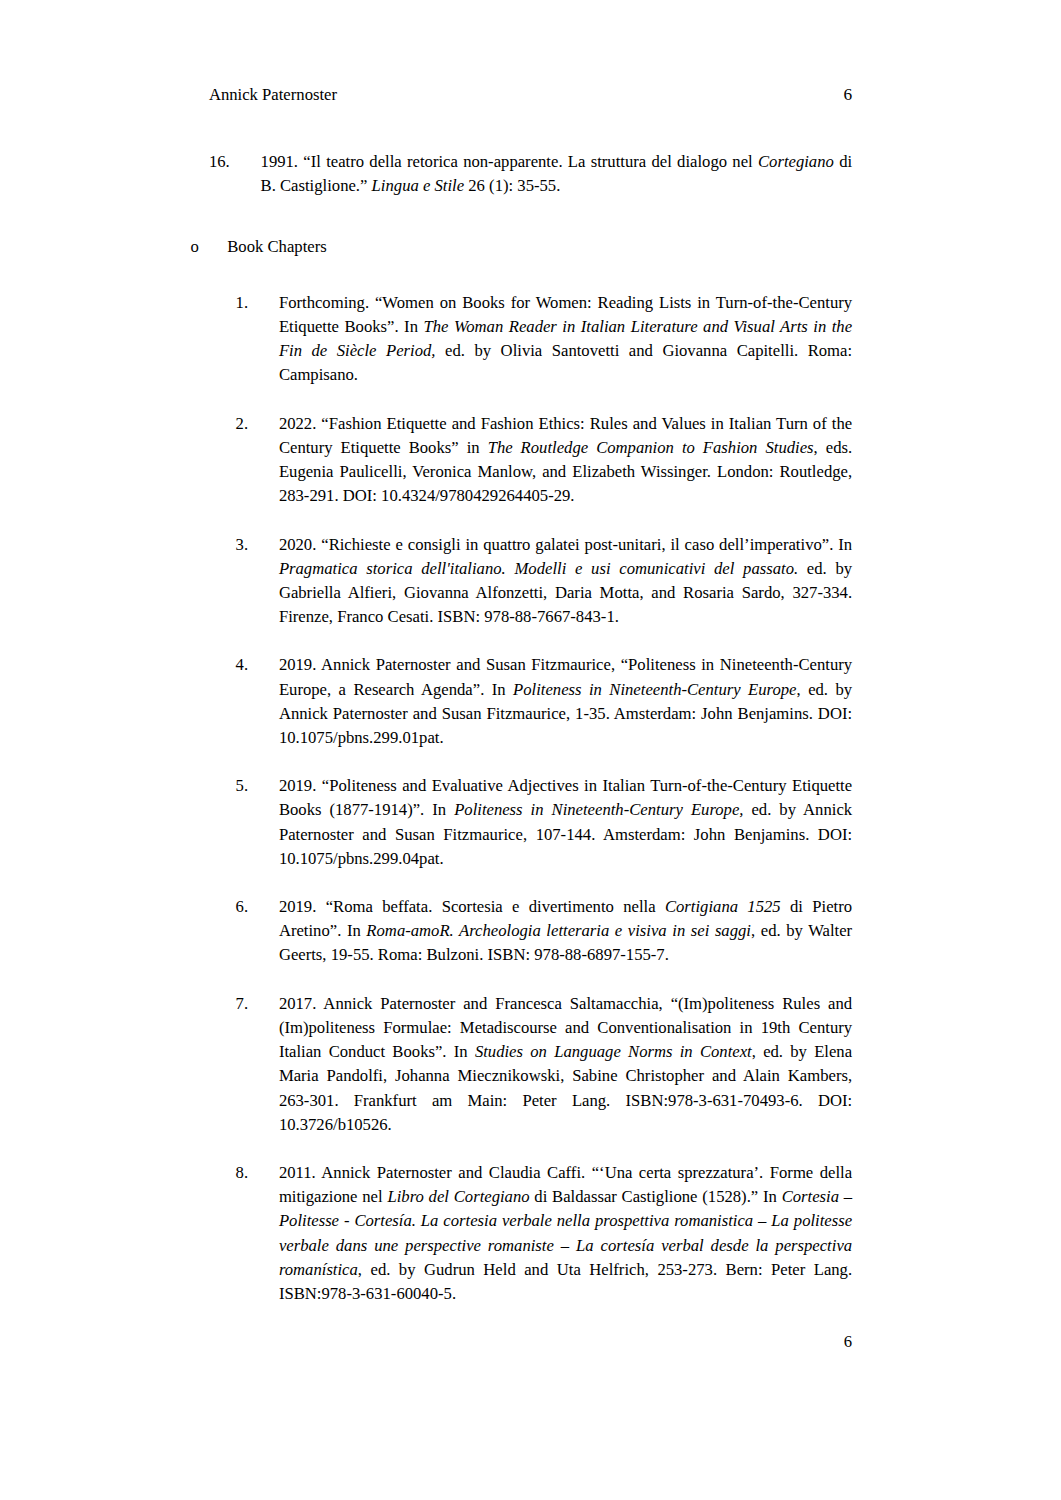Annick Paternoster 6
16. 1991. “Il teatro della retorica non-apparente. La struttura del dialogo nel Cortegiano di B. Castiglione.” Lingua e Stile 26 (1): 35-55.
o Book Chapters
1. Forthcoming. “Women on Books for Women: Reading Lists in Turn-of-the-Century Etiquette Books”. In The Woman Reader in Italian Literature and Visual Arts in the Fin de Siècle Period, ed. by Olivia Santovetti and Giovanna Capitelli. Roma: Campisano.
2. 2022. “Fashion Etiquette and Fashion Ethics: Rules and Values in Italian Turn of the Century Etiquette Books” in The Routledge Companion to Fashion Studies, eds. Eugenia Paulicelli, Veronica Manlow, and Elizabeth Wissinger. London: Routledge, 283-291. DOI: 10.4324/9780429264405-29.
3. 2020. “Richieste e consigli in quattro galatei post-unitari, il caso dell’imperativo”. In Pragmatica storica dell'italiano. Modelli e usi comunicativi del passato. ed. by Gabriella Alfieri, Giovanna Alfonzetti, Daria Motta, and Rosaria Sardo, 327-334. Firenze, Franco Cesati. ISBN: 978-88-7667-843-1.
4. 2019. Annick Paternoster and Susan Fitzmaurice, “Politeness in Nineteenth-Century Europe, a Research Agenda”. In Politeness in Nineteenth-Century Europe, ed. by Annick Paternoster and Susan Fitzmaurice, 1-35. Amsterdam: John Benjamins. DOI: 10.1075/pbns.299.01pat.
5. 2019. “Politeness and Evaluative Adjectives in Italian Turn-of-the-Century Etiquette Books (1877-1914)”. In Politeness in Nineteenth-Century Europe, ed. by Annick Paternoster and Susan Fitzmaurice, 107-144. Amsterdam: John Benjamins. DOI: 10.1075/pbns.299.04pat.
6. 2019. “Roma beffata. Scortesia e divertimento nella Cortigiana 1525 di Pietro Aretino”. In Roma-amoR. Archeologia letteraria e visiva in sei saggi, ed. by Walter Geerts, 19-55. Roma: Bulzoni. ISBN: 978-88-6897-155-7.
7. 2017. Annick Paternoster and Francesca Saltamacchia, “(Im)politeness Rules and (Im)politeness Formulae: Metadiscourse and Conventionalisation in 19th Century Italian Conduct Books”. In Studies on Language Norms in Context, ed. by Elena Maria Pandolfi, Johanna Miecznikowski, Sabine Christopher and Alain Kambers, 263-301. Frankfurt am Main: Peter Lang. ISBN:978-3-631-70493-6. DOI: 10.3726/b10526.
8. 2011. Annick Paternoster and Claudia Caffi. “‘Una certa sprezzatura’. Forme della mitigazione nel Libro del Cortegiano di Baldassar Castiglione (1528).” In Cortesia – Politesse - Cortesía. La cortesia verbale nella prospettiva romanistica – La politesse verbale dans une perspective romaniste – La cortesía verbal desde la perspectiva romanística, ed. by Gudrun Held and Uta Helfrich, 253-273. Bern: Peter Lang. ISBN:978-3-631-60040-5.
6